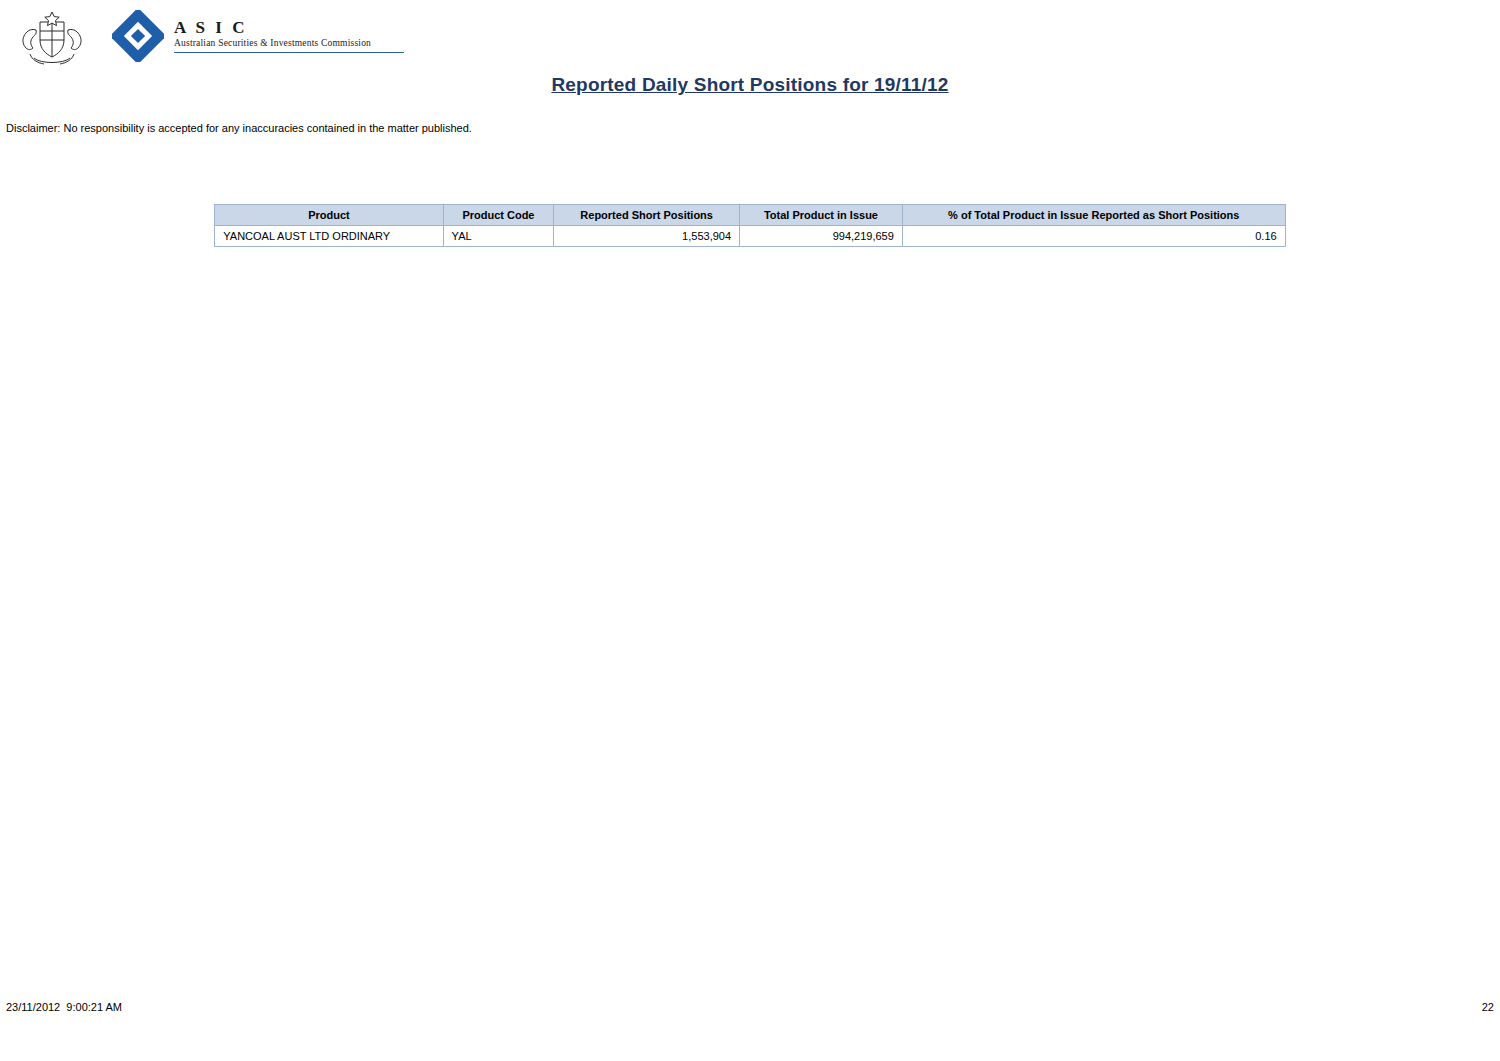A S I C
Australian Securities & Investments Commission
Reported Daily Short Positions for 19/11/12
Disclaimer: No responsibility is accepted for any inaccuracies contained in the matter published.
| Product | Product Code | Reported Short Positions | Total Product in Issue | % of Total Product in Issue Reported as Short Positions |
| --- | --- | --- | --- | --- |
| YANCOAL AUST LTD ORDINARY | YAL | 1,553,904 | 994,219,659 | 0.16 |
23/11/2012 9:00:21 AM
22